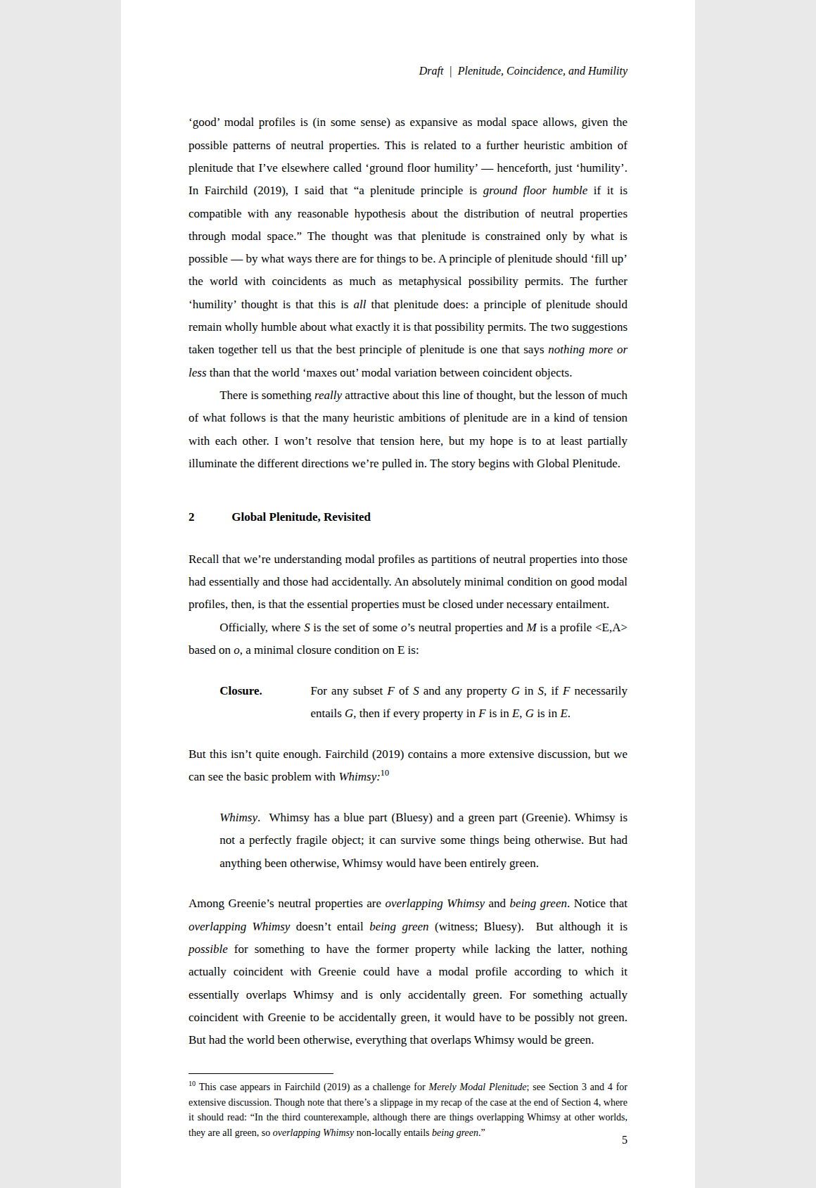Draft | Plenitude, Coincidence, and Humility
‘good’ modal profiles is (in some sense) as expansive as modal space allows, given the possible patterns of neutral properties. This is related to a further heuristic ambition of plenitude that I’ve elsewhere called ‘ground floor humility’ — henceforth, just ‘humility’. In Fairchild (2019), I said that “a plenitude principle is ground floor humble if it is compatible with any reasonable hypothesis about the distribution of neutral properties through modal space.” The thought was that plenitude is constrained only by what is possible — by what ways there are for things to be. A principle of plenitude should ‘fill up’ the world with coincidents as much as metaphysical possibility permits. The further ‘humility’ thought is that this is all that plenitude does: a principle of plenitude should remain wholly humble about what exactly it is that possibility permits. The two suggestions taken together tell us that the best principle of plenitude is one that says nothing more or less than that the world ‘maxes out’ modal variation between coincident objects.
There is something really attractive about this line of thought, but the lesson of much of what follows is that the many heuristic ambitions of plenitude are in a kind of tension with each other. I won’t resolve that tension here, but my hope is to at least partially illuminate the different directions we’re pulled in. The story begins with Global Plenitude.
2 Global Plenitude, Revisited
Recall that we’re understanding modal profiles as partitions of neutral properties into those had essentially and those had accidentally. An absolutely minimal condition on good modal profiles, then, is that the essential properties must be closed under necessary entailment.
Officially, where S is the set of some o’s neutral properties and M is a profile <E,A> based on o, a minimal closure condition on E is:
Closure.
For any subset F of S and any property G in S, if F necessarily entails G, then if every property in F is in E, G is in E.
But this isn’t quite enough. Fairchild (2019) contains a more extensive discussion, but we can see the basic problem with Whimsy:10
Whimsy. Whimsy has a blue part (Bluesy) and a green part (Greenie). Whimsy is not a perfectly fragile object; it can survive some things being otherwise. But had anything been otherwise, Whimsy would have been entirely green.
Among Greenie’s neutral properties are overlapping Whimsy and being green. Notice that overlapping Whimsy doesn’t entail being green (witness; Bluesy). But although it is possible for something to have the former property while lacking the latter, nothing actually coincident with Greenie could have a modal profile according to which it essentially overlaps Whimsy and is only accidentally green. For something actually coincident with Greenie to be accidentally green, it would have to be possibly not green. But had the world been otherwise, everything that overlaps Whimsy would be green.
10 This case appears in Fairchild (2019) as a challenge for Merely Modal Plenitude; see Section 3 and 4 for extensive discussion. Though note that there’s a slippage in my recap of the case at the end of Section 4, where it should read: “In the third counterexample, although there are things overlapping Whimsy at other worlds, they are all green, so overlapping Whimsy non-locally entails being green.”
5